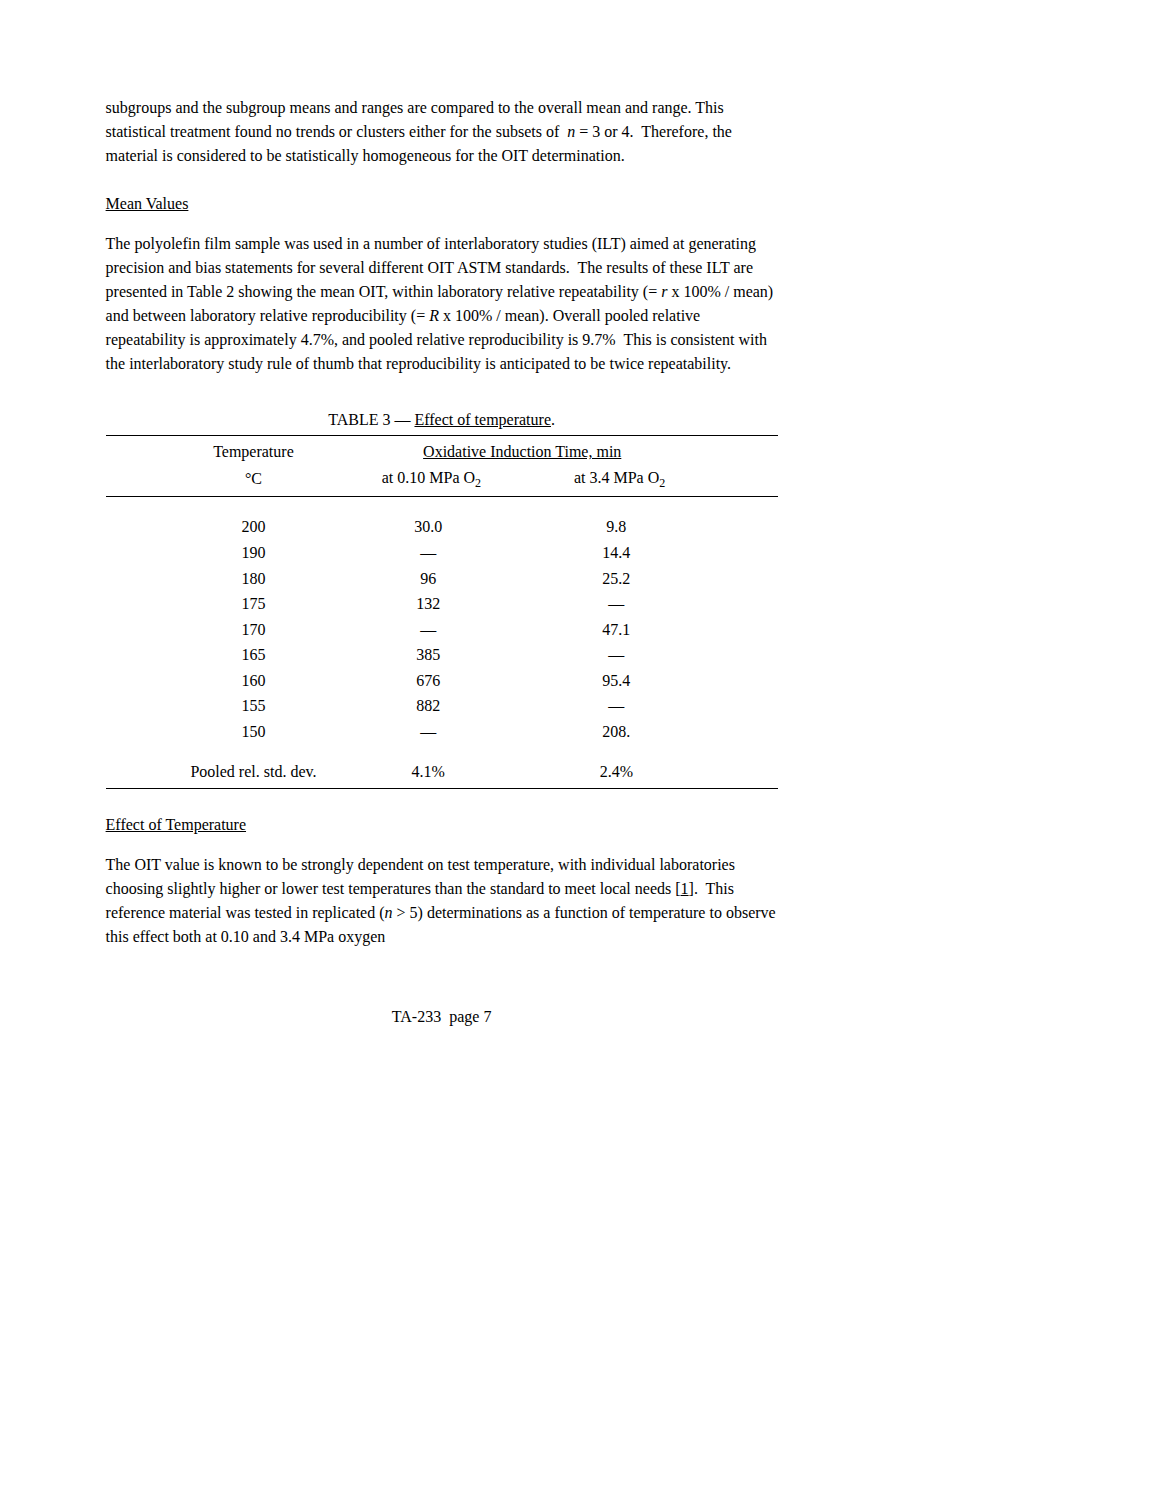subgroups and the subgroup means and ranges are compared to the overall mean and range. This statistical treatment found no trends or clusters either for the subsets of n = 3 or 4. Therefore, the material is considered to be statistically homogeneous for the OIT determination.
Mean Values
The polyolefin film sample was used in a number of interlaboratory studies (ILT) aimed at generating precision and bias statements for several different OIT ASTM standards. The results of these ILT are presented in Table 2 showing the mean OIT, within laboratory relative repeatability (= r x 100% / mean) and between laboratory relative reproducibility (= R x 100% / mean). Overall pooled relative repeatability is approximately 4.7%, and pooled relative reproducibility is 9.7% This is consistent with the interlaboratory study rule of thumb that reproducibility is anticipated to be twice repeatability.
TABLE 3 — Effect of temperature.
| Temperature | Oxidative Induction Time, min |
| --- | --- |
| °C | at 0.10 MPa O 2 | at 3.4 MPa O 2 |
| 200 | 30.0 | 9.8 |
| 190 | — | 14.4 |
| 180 | 96 | 25.2 |
| 175 | 132 | — |
| 170 | — | 47.1 |
| 165 | 385 | — |
| 160 | 676 | 95.4 |
| 155 | 882 | — |
| 150 | — | 208. |
| Pooled rel. std. dev. | 4.1% | 2.4% |
Effect of Temperature
The OIT value is known to be strongly dependent on test temperature, with individual laboratories choosing slightly higher or lower test temperatures than the standard to meet local needs [1]. This reference material was tested in replicated (n > 5) determinations as a function of temperature to observe this effect both at 0.10 and 3.4 MPa oxygen
TA-233 page 7